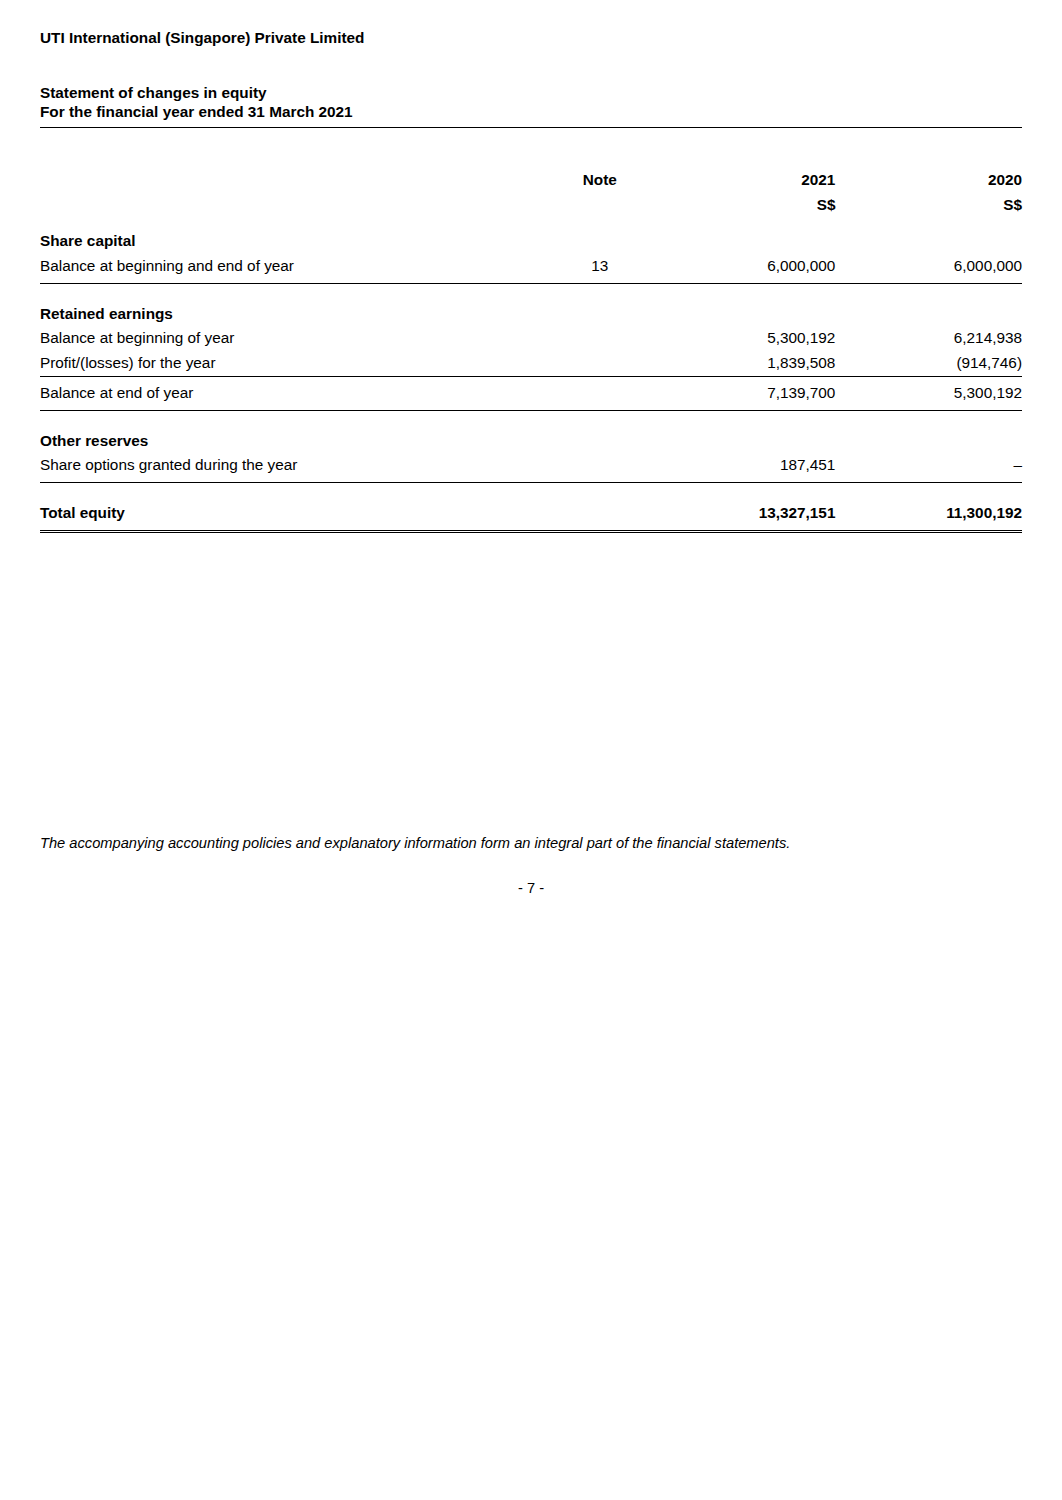UTI International (Singapore) Private Limited
Statement of changes in equity
For the financial year ended 31 March 2021
| | Note | 2021 | 2020 |
| | | S$ | S$ |
| Share capital | | | |
| Balance at beginning and end of year | 13 | 6,000,000 | 6,000,000 |
| Retained earnings | | | |
| Balance at beginning of year | | 5,300,192 | 6,214,938 |
| Profit/(losses) for the year | | 1,839,508 | (914,746) |
| Balance at end of year | | 7,139,700 | 5,300,192 |
| Other reserves | | | |
| Share options granted during the year | | 187,451 | – |
| Total equity | | 13,327,151 | 11,300,192 |
The accompanying accounting policies and explanatory information form an integral part of the financial statements.
- 7 -